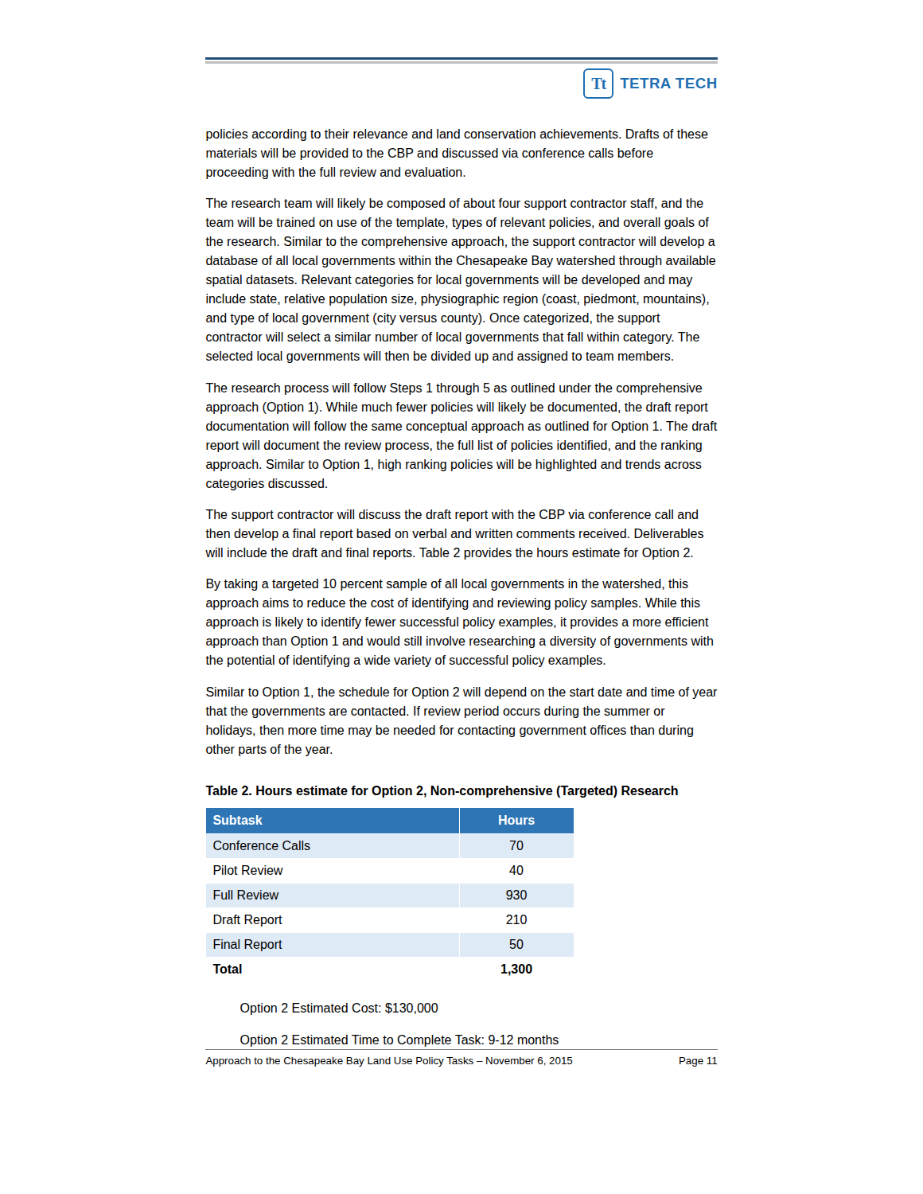Tt
TETRA TECH
policies according to their relevance and land conservation achievements. Drafts of these materials will be provided to the CBP and discussed via conference calls before proceeding with the full review and evaluation.
The research team will likely be composed of about four support contractor staff, and the team will be trained on use of the template, types of relevant policies, and overall goals of the research. Similar to the comprehensive approach, the support contractor will develop a database of all local governments within the Chesapeake Bay watershed through available spatial datasets. Relevant categories for local governments will be developed and may include state, relative population size, physiographic region (coast, piedmont, mountains), and type of local government (city versus county). Once categorized, the support contractor will select a similar number of local governments that fall within category. The selected local governments will then be divided up and assigned to team members.
The research process will follow Steps 1 through 5 as outlined under the comprehensive approach (Option 1). While much fewer policies will likely be documented, the draft report documentation will follow the same conceptual approach as outlined for Option 1. The draft report will document the review process, the full list of policies identified, and the ranking approach. Similar to Option 1, high ranking policies will be highlighted and trends across categories discussed.
The support contractor will discuss the draft report with the CBP via conference call and then develop a final report based on verbal and written comments received. Deliverables will include the draft and final reports. Table 2 provides the hours estimate for Option 2.
By taking a targeted 10 percent sample of all local governments in the watershed, this approach aims to reduce the cost of identifying and reviewing policy samples. While this approach is likely to identify fewer successful policy examples, it provides a more efficient approach than Option 1 and would still involve researching a diversity of governments with the potential of identifying a wide variety of successful policy examples.
Similar to Option 1, the schedule for Option 2 will depend on the start date and time of year that the governments are contacted. If review period occurs during the summer or holidays, then more time may be needed for contacting government offices than during other parts of the year.
Table 2. Hours estimate for Option 2, Non-comprehensive (Targeted) Research
| Subtask | Hours |
| --- | --- |
| Conference Calls | 70 |
| Pilot Review | 40 |
| Full Review | 930 |
| Draft Report | 210 |
| Final Report | 50 |
| Total | 1,300 |
Option 2 Estimated Cost: $130,000
Option 2 Estimated Time to Complete Task: 9-12 months
Approach to the Chesapeake Bay Land Use Policy Tasks – November 6, 2015 Page 11